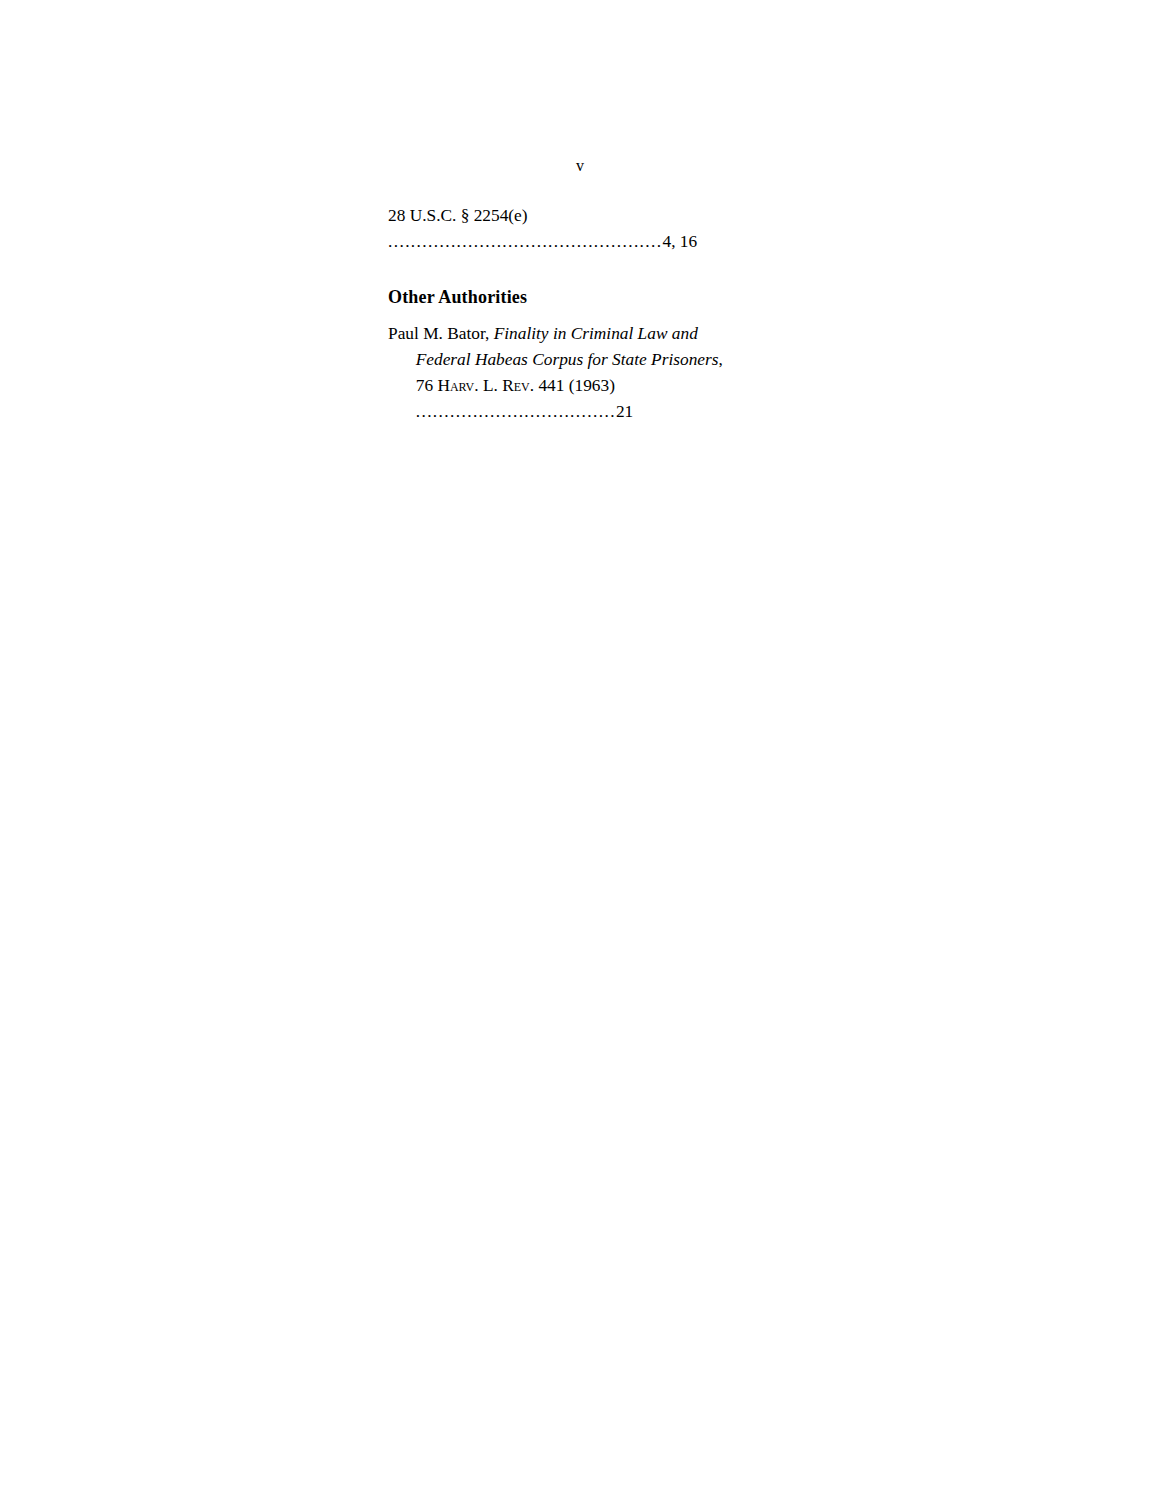v
28 U.S.C. § 2254(e) ................................................ 4, 16
Other Authorities
Paul M. Bator, Finality in Criminal Law and Federal Habeas Corpus for State Prisoners, 76 Harv. L. Rev. 441 (1963) ................................... 21